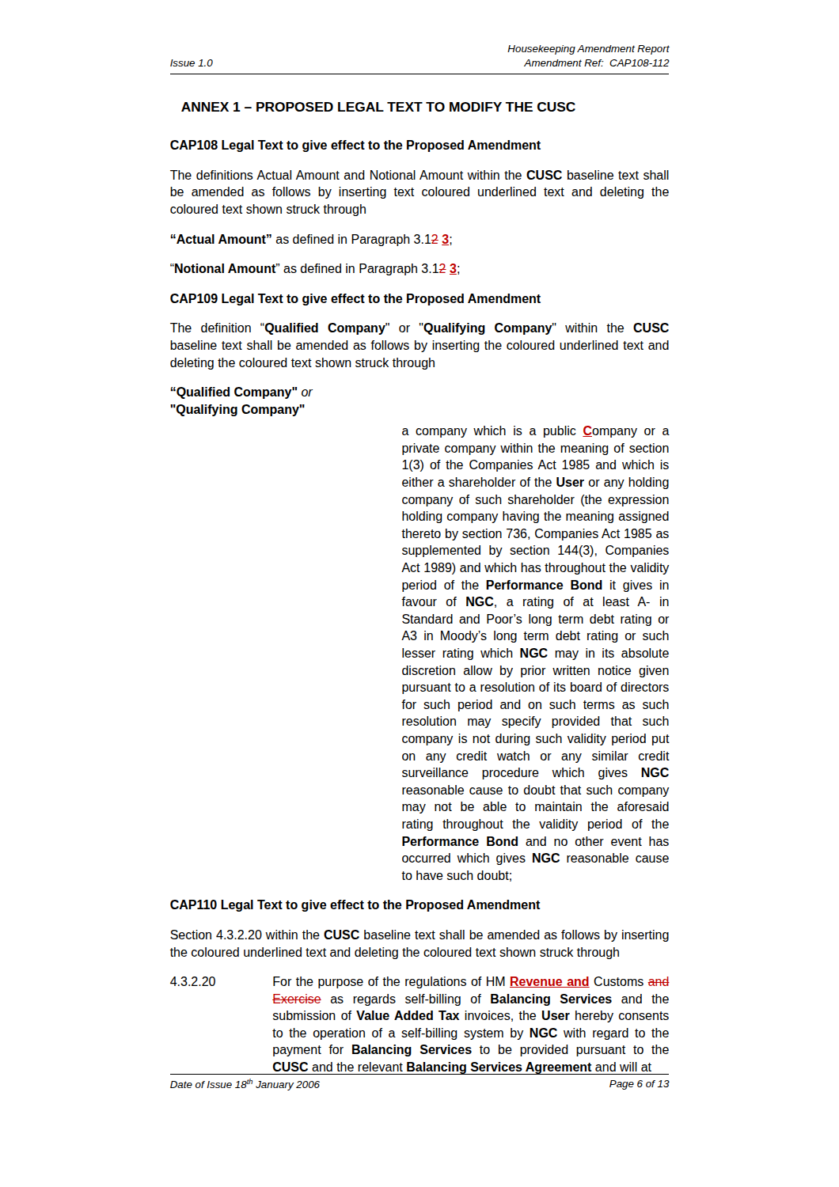Housekeeping Amendment Report
Issue 1.0
Amendment Ref: CAP108-112
ANNEX 1 – PROPOSED LEGAL TEXT TO MODIFY THE CUSC
CAP108 Legal Text to give effect to the Proposed Amendment
The definitions Actual Amount and Notional Amount within the CUSC baseline text shall be amended as follows by inserting text coloured underlined text and deleting the coloured text shown struck through
“Actual Amount” as defined in Paragraph 3.12 3;
“Notional Amount” as defined in Paragraph 3.12 3;
CAP109 Legal Text to give effect to the Proposed Amendment
The definition “Qualified Company" or "Qualifying Company" within the CUSC baseline text shall be amended as follows by inserting the coloured underlined text and deleting the coloured text shown struck through
“Qualified Company" or
"Qualifying Company"
a company which is a public Company or a private company within the meaning of section 1(3) of the Companies Act 1985 and which is either a shareholder of the User or any holding company of such shareholder (the expression holding company having the meaning assigned thereto by section 736, Companies Act 1985 as supplemented by section 144(3), Companies Act 1989) and which has throughout the validity period of the Performance Bond it gives in favour of NGC, a rating of at least A- in Standard and Poor’s long term debt rating or A3 in Moody’s long term debt rating or such lesser rating which NGC may in its absolute discretion allow by prior written notice given pursuant to a resolution of its board of directors for such period and on such terms as such resolution may specify provided that such company is not during such validity period put on any credit watch or any similar credit surveillance procedure which gives NGC reasonable cause to doubt that such company may not be able to maintain the aforesaid rating throughout the validity period of the Performance Bond and no other event has occurred which gives NGC reasonable cause to have such doubt;
CAP110 Legal Text to give effect to the Proposed Amendment
Section 4.3.2.20 within the CUSC baseline text shall be amended as follows by inserting the coloured underlined text and deleting the coloured text shown struck through
4.3.2.20
For the purpose of the regulations of HM Revenue and Customs and Exercise as regards self-billing of Balancing Services and the submission of Value Added Tax invoices, the User hereby consents to the operation of a self-billing system by NGC with regard to the payment for Balancing Services to be provided pursuant to the CUSC and the relevant Balancing Services Agreement and will at
Date of Issue 18th January 2006
Page 6 of 13